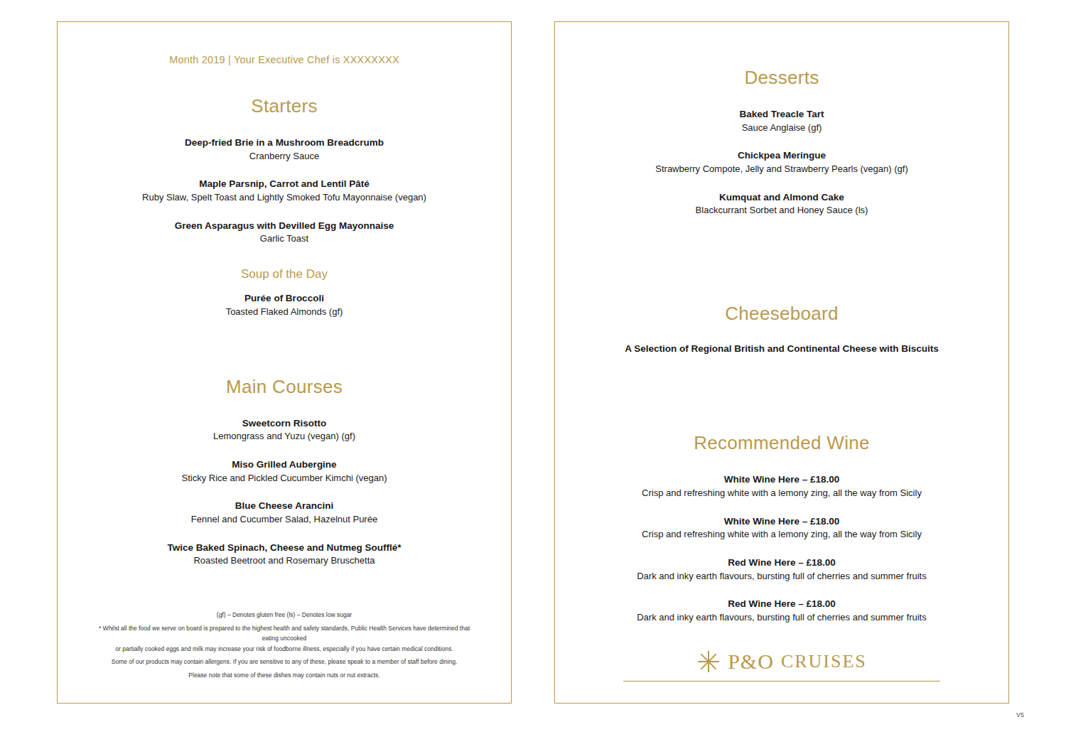Month 2019 | Your Executive Chef is XXXXXXXX
Starters
Deep-fried Brie in a Mushroom Breadcrumb Cranberry Sauce
Maple Parsnip, Carrot and Lentil Pâté Ruby Slaw, Spelt Toast and Lightly Smoked Tofu Mayonnaise (vegan)
Green Asparagus with Devilled Egg Mayonnaise Garlic Toast
Soup of the Day
Purée of Broccoli Toasted Flaked Almonds (gf)
Main Courses
Sweetcorn Risotto Lemongrass and Yuzu (vegan) (gf)
Miso Grilled Aubergine Sticky Rice and Pickled Cucumber Kimchi (vegan)
Blue Cheese Arancini Fennel and Cucumber Salad, Hazelnut Purée
Twice Baked Spinach, Cheese and Nutmeg Soufflé* Roasted Beetroot and Rosemary Bruschetta
(gf) – Denotes gluten free (ls) – Denotes low sugar
* Whilst all the food we serve on board is prepared to the highest health and safety standards, Public Health Services have determined that eating uncooked
or partially cooked eggs and milk may increase your risk of foodborne illness, especially if you have certain medical conditions.
Some of our products may contain allergens. If you are sensitive to any of these, please speak to a member of staff before dining.
Please note that some of these dishes may contain nuts or nut extracts.
Desserts
Baked Treacle Tart Sauce Anglaise (gf)
Chickpea Meringue Strawberry Compote, Jelly and Strawberry Pearls (vegan) (gf)
Kumquat and Almond Cake Blackcurrant Sorbet and Honey Sauce (ls)
Cheeseboard
A Selection of Regional British and Continental Cheese with Biscuits
Recommended Wine
White Wine Here – £18.00 Crisp and refreshing white with a lemony zing, all the way from Sicily
White Wine Here – £18.00 Crisp and refreshing white with a lemony zing, all the way from Sicily
Red Wine Here – £18.00 Dark and inky earth flavours, bursting full of cherries and summer fruits
Red Wine Here – £18.00 Dark and inky earth flavours, bursting full of cherries and summer fruits
P&O Cruises
V5